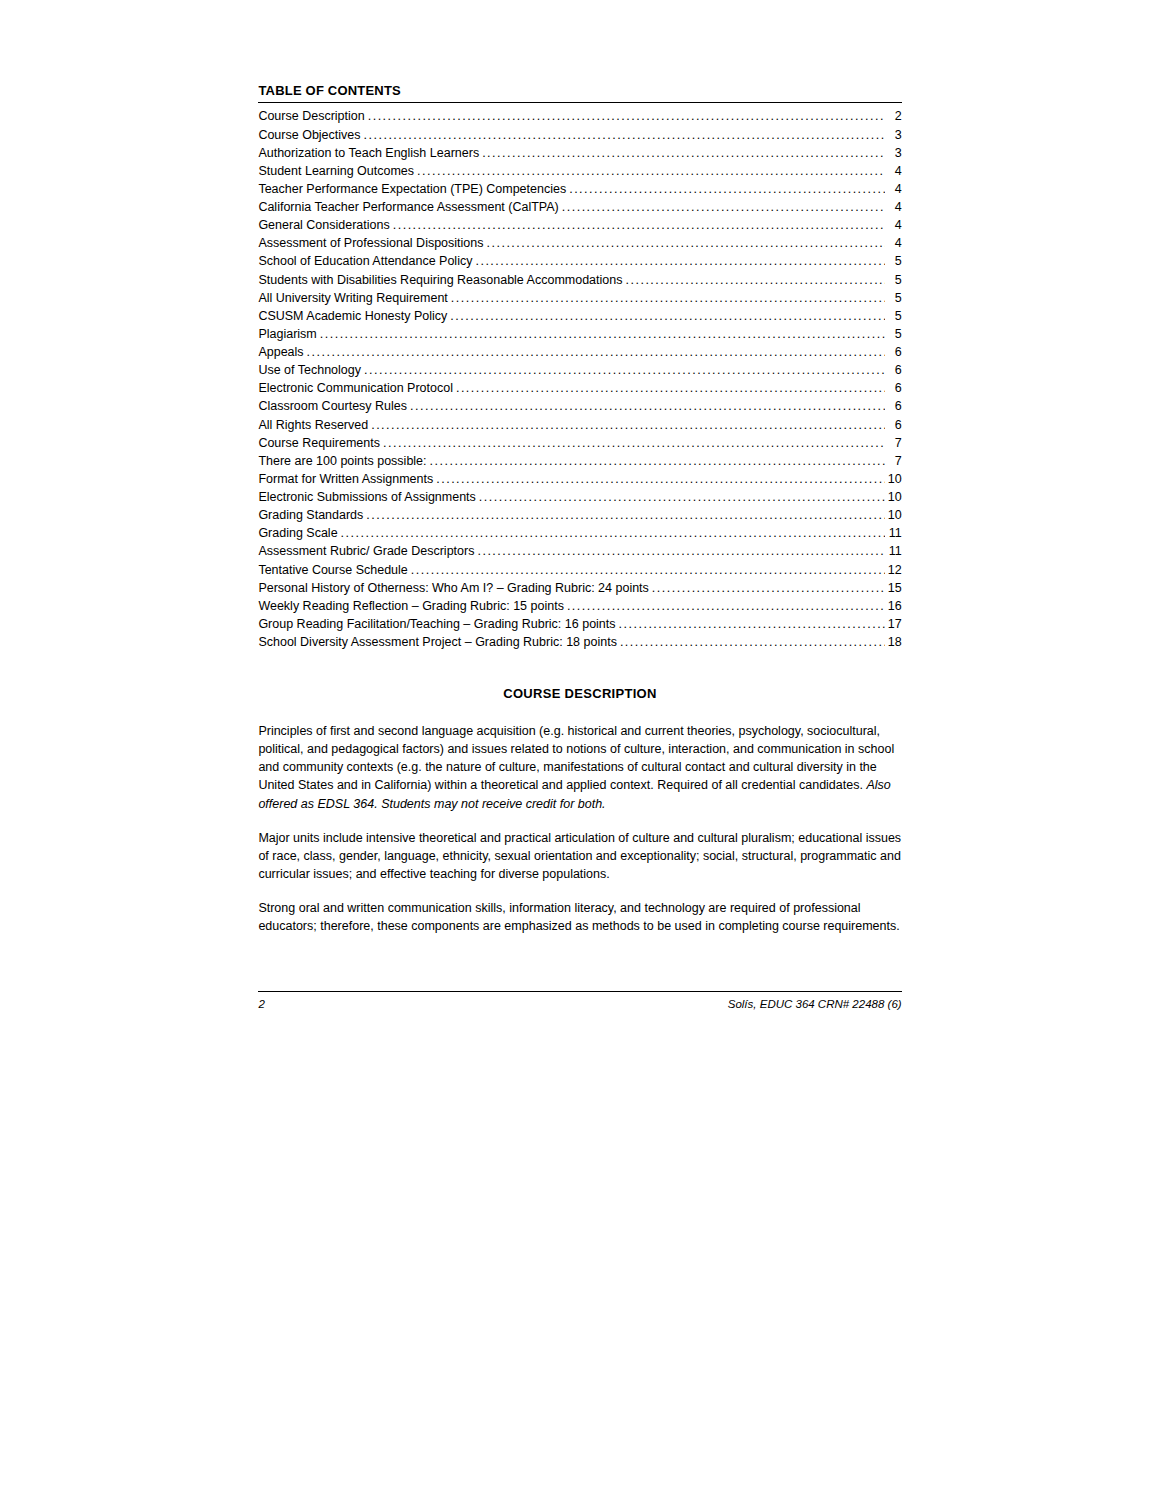TABLE OF CONTENTS
Course Description........................................................................................................................................... 2
Course Objectives................................................................................................................................. 3
Authorization to Teach English Learners................................................................................................. 3
Student Learning Outcomes..................................................................................................................... 4
Teacher Performance Expectation (TPE) Competencies......................................................................... 4
California Teacher Performance Assessment (CalTPA)......................................................................... 4
General Considerations............................................................................................................................. 4
Assessment of Professional Dispositions................................................................................................. 4
School of Education Attendance Policy.................................................................................................... 5
Students with Disabilities Requiring Reasonable Accommodations......................................................... 5
All University Writing Requirement......................................................................................................... 5
CSUSM Academic Honesty Policy....................................................................................................... 5
Plagiarism......................................................................................................................................... 5
Appeals............................................................................................................................................. 6
Use of Technology............................................................................................................................. 6
Electronic Communication Protocol....................................................................................................... 6
Classroom Courtesy Rules................................................................................................................. 6
All Rights Reserved............................................................................................................................ 6
Course Requirements............................................................................................................................... 7
There are 100 points possible:......................................................................................................... 7
Format for Written Assignments............................................................................................................. 10
Electronic Submissions of Assignments................................................................................................. 10
Grading Standards............................................................................................................................. 10
Grading Scale................................................................................................................................. 11
Assessment Rubric/ Grade Descriptors................................................................................................. 11
Tentative Course Schedule....................................................................................................................... 12
Personal History of Otherness: Who Am I? – Grading Rubric: 24 points................................................. 15
Weekly Reading Reflection – Grading Rubric: 15 points............................................................................ 16
Group Reading Facilitation/Teaching – Grading Rubric: 16 points........................................................... 17
School Diversity Assessment Project – Grading Rubric: 18 points........................................................... 18
COURSE DESCRIPTION
Principles of first and second language acquisition (e.g. historical and current theories, psychology, sociocultural, political, and pedagogical factors) and issues related to notions of culture, interaction, and communication in school and community contexts (e.g. the nature of culture, manifestations of cultural contact and cultural diversity in the United States and in California) within a theoretical and applied context. Required of all credential candidates. Also offered as EDSL 364. Students may not receive credit for both.
Major units include intensive theoretical and practical articulation of culture and cultural pluralism; educational issues of race, class, gender, language, ethnicity, sexual orientation and exceptionality; social, structural, programmatic and curricular issues; and effective teaching for diverse populations.
Strong oral and written communication skills, information literacy, and technology are required of professional educators; therefore, these components are emphasized as methods to be used in completing course requirements.
2 Solís, EDUC 364 CRN# 22488 (6)